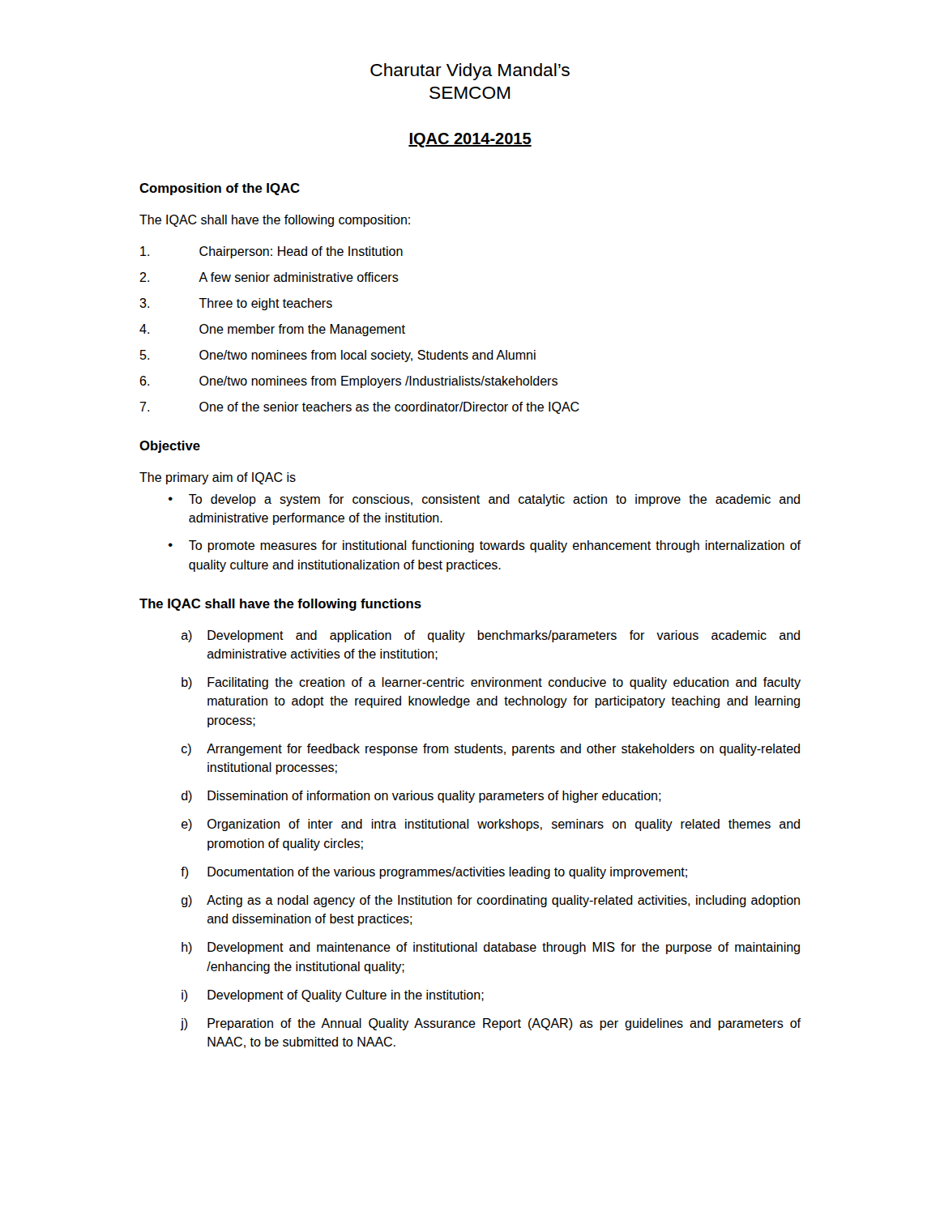Charutar Vidya Mandal’s
SEMCOM
IQAC 2014-2015
Composition of the IQAC
The IQAC shall have the following composition:
Chairperson: Head of the Institution
A few senior administrative officers
Three to eight teachers
One member from the Management
One/two nominees from local society, Students and Alumni
One/two nominees from Employers /Industrialists/stakeholders
One of the senior teachers as the coordinator/Director of the IQAC
Objective
The primary aim of IQAC is
To develop a system for conscious, consistent and catalytic action to improve the academic and administrative performance of the institution.
To promote measures for institutional functioning towards quality enhancement through internalization of quality culture and institutionalization of best practices.
The IQAC shall have the following functions
Development and application of quality benchmarks/parameters for various academic and administrative activities of the institution;
Facilitating the creation of a learner-centric environment conducive to quality education and faculty maturation to adopt the required knowledge and technology for participatory teaching and learning process;
Arrangement for feedback response from students, parents and other stakeholders on quality-related institutional processes;
Dissemination of information on various quality parameters of higher education;
Organization of inter and intra institutional workshops, seminars on quality related themes and promotion of quality circles;
Documentation of the various programmes/activities leading to quality improvement;
Acting as a nodal agency of the Institution for coordinating quality-related activities, including adoption and dissemination of best practices;
Development and maintenance of institutional database through MIS for the purpose of maintaining /enhancing the institutional quality;
Development of Quality Culture in the institution;
Preparation of the Annual Quality Assurance Report (AQAR) as per guidelines and parameters of NAAC, to be submitted to NAAC.